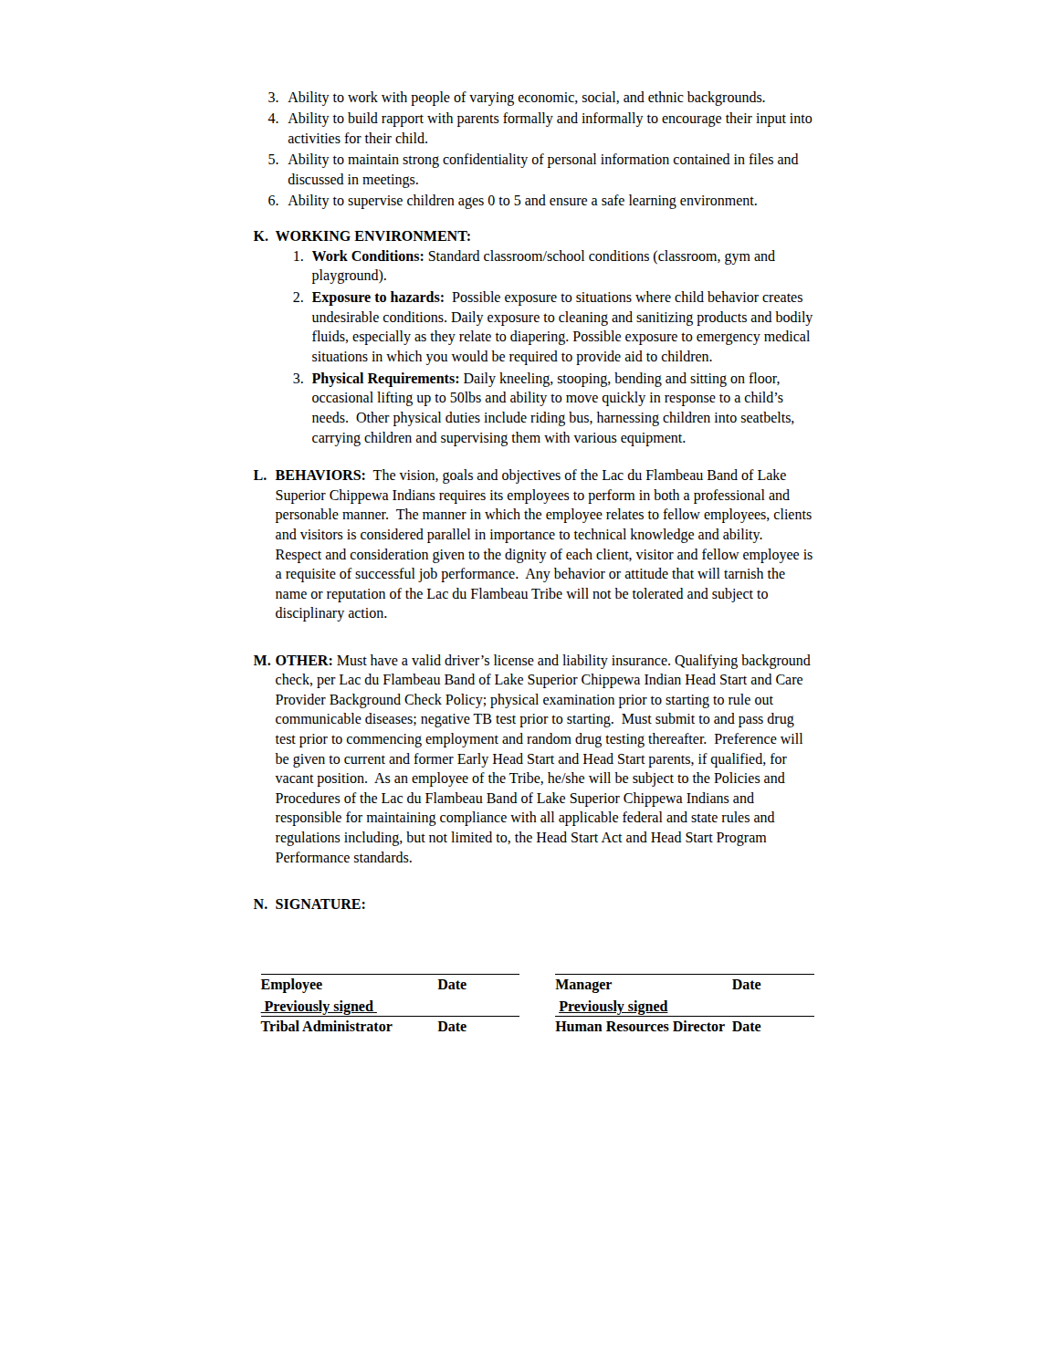Ability to work with people of varying economic, social, and ethnic backgrounds.
Ability to build rapport with parents formally and informally to encourage their input into activities for their child.
Ability to maintain strong confidentiality of personal information contained in files and discussed in meetings.
Ability to supervise children ages 0 to 5 and ensure a safe learning environment.
K.
WORKING ENVIRONMENT:
Work Conditions: Standard classroom/school conditions (classroom, gym and playground).
Exposure to hazards: Possible exposure to situations where child behavior creates undesirable conditions. Daily exposure to cleaning and sanitizing products and bodily fluids, especially as they relate to diapering. Possible exposure to emergency medical situations in which you would be required to provide aid to children.
Physical Requirements: Daily kneeling, stooping, bending and sitting on floor, occasional lifting up to 50lbs and ability to move quickly in response to a child’s needs. Other physical duties include riding bus, harnessing children into seatbelts, carrying children and supervising them with various equipment.
L.
BEHAVIORS: The vision, goals and objectives of the Lac du Flambeau Band of Lake Superior Chippewa Indians requires its employees to perform in both a professional and personable manner. The manner in which the employee relates to fellow employees, clients and visitors is considered parallel in importance to technical knowledge and ability. Respect and consideration given to the dignity of each client, visitor and fellow employee is a requisite of successful job performance. Any behavior or attitude that will tarnish the name or reputation of the Lac du Flambeau Tribe will not be tolerated and subject to disciplinary action.
M.
OTHER: Must have a valid driver’s license and liability insurance. Qualifying background check, per Lac du Flambeau Band of Lake Superior Chippewa Indian Head Start and Care Provider Background Check Policy; physical examination prior to starting to rule out communicable diseases; negative TB test prior to starting. Must submit to and pass drug test prior to commencing employment and random drug testing thereafter. Preference will be given to current and former Early Head Start and Head Start parents, if qualified, for vacant position. As an employee of the Tribe, he/she will be subject to the Policies and Procedures of the Lac du Flambeau Band of Lake Superior Chippewa Indians and responsible for maintaining compliance with all applicable federal and state rules and regulations including, but not limited to, the Head Start Act and Head Start Program Performance standards.
N.
SIGNATURE:
| Employee | Date | | Manager | Date |
| Previously signed | | | Previously signed | |
| Tribal Administrator | Date | | Human Resources Director | Date |